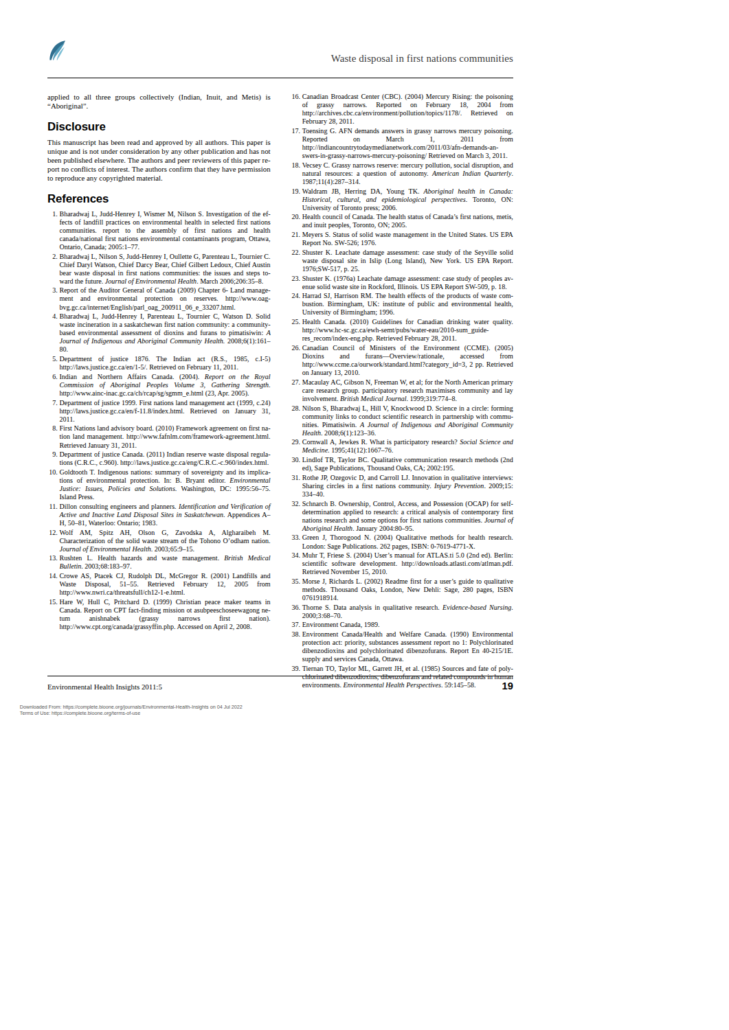Waste disposal in first nations communities
applied to all three groups collectively (Indian, Inuit, and Metis) is “Aboriginal”.
Disclosure
This manuscript has been read and approved by all authors. This paper is unique and is not under consideration by any other publication and has not been published elsewhere. The authors and peer reviewers of this paper report no conflicts of interest. The authors confirm that they have permission to reproduce any copyrighted material.
References
Bharadwaj L, Judd-Henrey I, Wismer M, Nilson S. Investigation of the effects of landfill practices on environmental health in selected first nations communities. report to the assembly of first nations and health canada/national first nations environmental contaminants program, Ottawa, Ontario, Canada; 2005:1–77.
Bharadwaj L, Nilson S, Judd-Henrey I, Oullette G, Parenteau L, Tournier C. Chief Daryl Watson, Chief Darcy Bear, Chief Gilbert Ledoux, Chief Austin bear waste disposal in first nations communities: the issues and steps toward the future. Journal of Environmental Health. March 2006;206:35–8.
Report of the Auditor General of Canada (2009) Chapter 6- Land management and environmental protection on reserves. http://www.oag-bvg.gc.ca/internet/English/parl_oag_200911_06_e_33207.html.
Bharadwaj L, Judd-Henrey I, Parenteau L, Tournier C, Watson D. Solid waste incineration in a saskatchewan first nation community: a community-based environmental assessment of dioxins and furans to pimatisiwin: A Journal of Indigenous and Aboriginal Community Health. 2008;6(1):161–80.
Department of justice 1876. The Indian act (R.S., 1985, c.I-5) http://laws.justice.gc.ca/en/1-5/. Retrieved on February 11, 2011.
Indian and Northern Affairs Canada. (2004). Report on the Royal Commission of Aboriginal Peoples Volume 3, Gathering Strength. http://www.ainc-inac.gc.ca/ch/rcap/sg/sgmm_e.html (23, Apr. 2005).
Department of justice 1999. First nations land management act (1999, c.24) http://laws.justice.gc.ca/en/f-11.8/index.html. Retrieved on January 31, 2011.
First Nations land advisory board. (2010) Framework agreement on first nation land management. http://www.fafnlm.com/framework-agreement.html. Retrieved January 31, 2011.
Department of justice Canada. (2011) Indian reserve waste disposal regulations (C.R.C., c.960). http://laws.justice.gc.ca/eng/C.R.C.-c.960/index.html.
Goldtooth T. Indigenous nations: summary of sovereignty and its implications of environmental protection. In: B. Bryant editor. Environmental Justice: Issues, Policies and Solutions. Washington, DC: 1995:56–75. Island Press.
Dillon consulting engineers and planners. Identification and Verification of Active and Inactive Land Disposal Sites in Saskatchewan. Appendices A– H, 50–81, Waterloo: Ontario; 1983.
Wolf AM, Spitz AH, Olson G, Zavodska A, Algharaibeh M. Characterization of the solid waste stream of the Tohono O’odham nation. Journal of Environmental Health. 2003;65:9–15.
Rushten L. Health hazards and waste management. British Medical Bulletin. 2003;68:183–97.
Crowe AS, Ptacek CJ, Rudolph DL, McGregor R. (2001) Landfills and Waste Disposal, 51–55. Retrieved February 12, 2005 from http://www.nwri.ca/threatsfull/ch12-1-e.html.
Hare W, Hull C, Pritchard D. (1999) Christian peace maker teams in Canada. Report on CPT fact-finding mission ot asubpeeschoseewagong netum anishnabek (grassy narrows first nation). http://www.cpt.org/canada/grassyffin.php. Accessed on April 2, 2008.
Canadian Broadcast Center (CBC). (2004) Mercury Rising: the poisoning of grassy narrows. Reported on February 18, 2004 from http://archives.cbc.ca/environment/pollution/topics/1178/. Retrieved on February 28, 2011.
Toensing G. AFN demands answers in grassy narrows mercury poisoning. Reported on March 1, 2011 from http://indiancountrytodaymedianetwork.com/2011/03/afn-demands-answers-in-grassy-narrows-mercury-poisoning/ Retrieved on March 3, 2011.
Vecsey C. Grassy narrows reserve: mercury pollution, social disruption, and natural resources: a question of autonomy. American Indian Quarterly. 1987;11(4):287–314.
Waldram JB, Herring DA, Young TK. Aboriginal health in Canada: Historical, cultural, and epidemiological perspectives. Toronto, ON: University of Toronto press; 2006.
Health council of Canada. The health status of Canada’s first nations, metis, and inuit peoples, Toronto, ON; 2005.
Meyers S. Status of solid waste management in the United States. US EPA Report No. SW-526; 1976.
Shuster K. Leachate damage assessment: case study of the Seyville solid waste disposal site in Islip (Long Island), New York. US EPA Report. 1976;SW-517, p. 25.
Shuster K. (1976a) Leachate damage assessment: case study of peoples avenue solid waste site in Rockford, Illinois. US EPA Report SW-509, p. 18.
Harrad SJ, Harrison RM. The health effects of the products of waste combustion. Birmingham, UK: institute of public and environmental health, University of Birmingham; 1996.
Health Canada. (2010) Guidelines for Canadian drinking water quality. http://www.hc-sc.gc.ca/ewh-semt/pubs/water-eau/2010-sum_guide-res_recom/index-eng.php. Retrieved February 28, 2011.
Canadian Council of Ministers of the Environment (CCME). (2005) Dioxins and furans—Overview/rationale, accessed from http://www.ccme.ca/ourwork/standard.html?category_id=3, 2 pp. Retrieved on January 13, 2010.
Macaulay AC, Gibson N, Freeman W, et al; for the North American primary care research group. participatory research maximises community and lay involvement. British Medical Journal. 1999;319:774–8.
Nilson S, Bharadwaj L, Hill V, Knockwood D. Science in a circle: forming community links to conduct scientific research in partnership with communities. Pimatisiwin. A Journal of Indigenous and Aboriginal Community Health. 2008;6(1):123–36.
Cornwall A, Jewkes R. What is participatory research? Social Science and Medicine. 1995;41(12):1667–76.
Lindlof TR, Taylor BC. Qualitative communication research methods (2nd ed), Sage Publications, Thousand Oaks, CA; 2002:195.
Rothe JP, Ozegovic D, and Carroll LJ. Innovation in qualitative interviews: Sharing circles in a first nations community. Injury Prevention. 2009;15: 334–40.
Schnarch B. Ownership, Control, Access, and Possession (OCAP) for self-determination applied to research: a critical analysis of contemporary first nations research and some options for first nations communities. Journal of Aboriginal Health. January 2004:80–95.
Green J, Thorogood N. (2004) Qualitative methods for health research. London: Sage Publications. 262 pages, ISBN: 0-7619-4771-X.
Muhr T, Friese S. (2004) User’s manual for ATLAS.ti 5.0 (2nd ed). Berlin: scientific software development. http://downloads.atlasti.com/atlman.pdf. Retrieved November 15, 2010.
Morse J, Richards L. (2002) Readme first for a user’s guide to qualitative methods. Thousand Oaks, London, New Dehli: Sage, 280 pages, ISBN 0761918914.
Thorne S. Data analysis in qualitative research. Evidence-based Nursing. 2000;3:68–70.
Environment Canada, 1989.
Environment Canada/Health and Welfare Canada. (1990) Environmental protection act: priority, substances assessment report no 1: Polychlorinated dibenzodioxins and polychlorinated dibenzofurans. Report En 40-215/1E. supply and services Canada, Ottawa.
Tiernan TO, Taylor ML, Garrett JH, et al. (1985) Sources and fate of polychlorinated dibenzodioxins, dibenzofurans and related compounds in human environments. Environmental Health Perspectives. 59:145–58.
Environmental Health Insights 2011:5
19
Downloaded From: https://complete.bioone.org/journals/Environmental-Health-Insights on 04 Jul 2022
Terms of Use: https://complete.bioone.org/terms-of-use